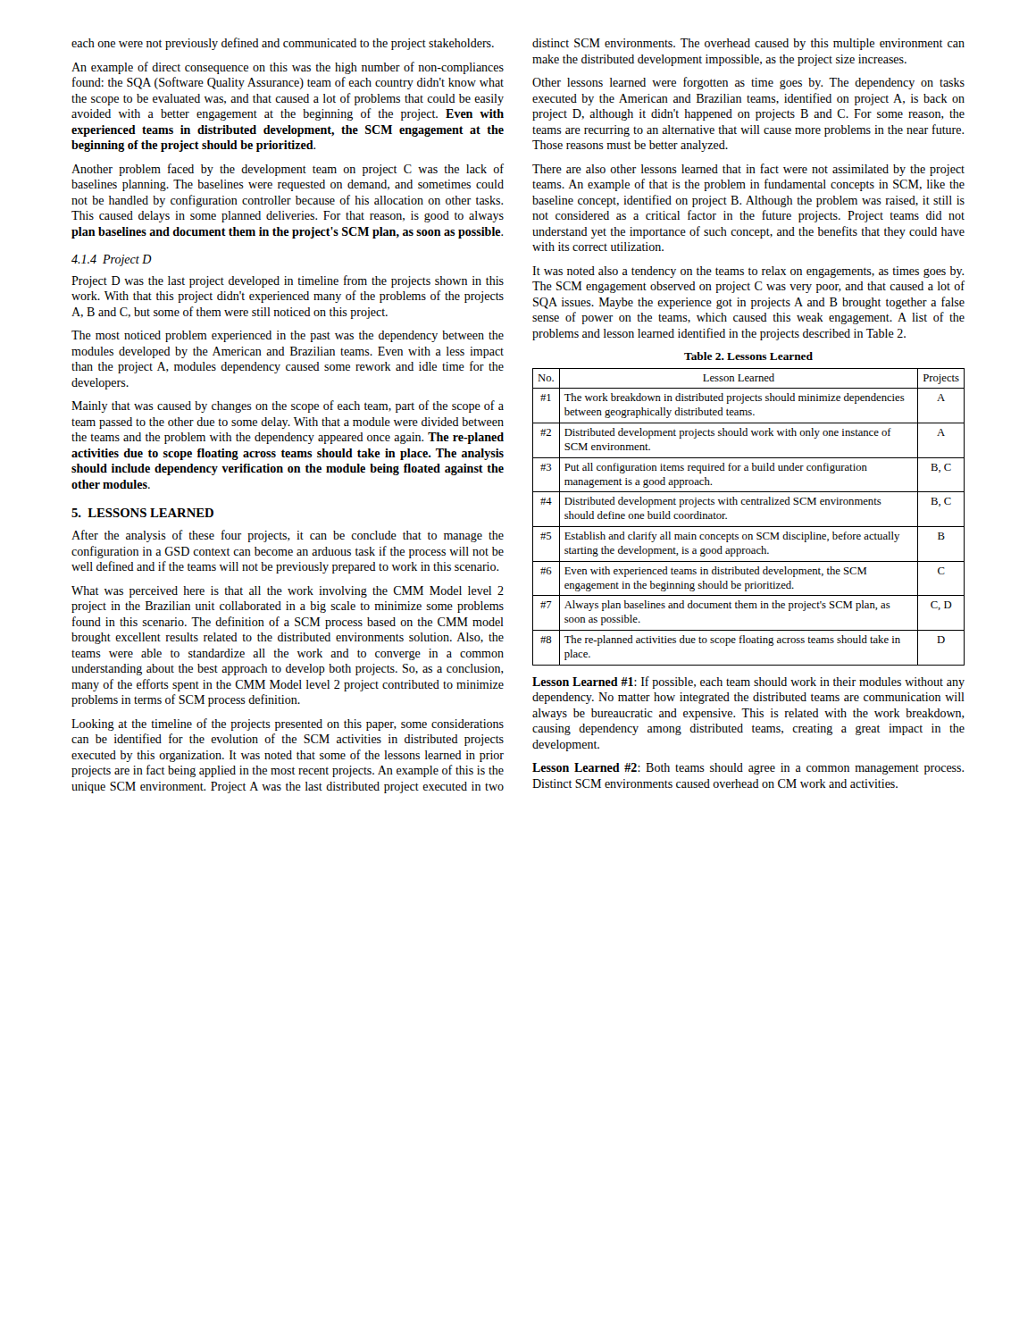each one were not previously defined and communicated to the project stakeholders.
An example of direct consequence on this was the high number of non-compliances found: the SQA (Software Quality Assurance) team of each country didn't know what the scope to be evaluated was, and that caused a lot of problems that could be easily avoided with a better engagement at the beginning of the project. Even with experienced teams in distributed development, the SCM engagement at the beginning of the project should be prioritized.
Another problem faced by the development team on project C was the lack of baselines planning. The baselines were requested on demand, and sometimes could not be handled by configuration controller because of his allocation on other tasks. This caused delays in some planned deliveries. For that reason, is good to always plan baselines and document them in the project's SCM plan, as soon as possible.
4.1.4 Project D
Project D was the last project developed in timeline from the projects shown in this work. With that this project didn't experienced many of the problems of the projects A, B and C, but some of them were still noticed on this project.
The most noticed problem experienced in the past was the dependency between the modules developed by the American and Brazilian teams. Even with a less impact than the project A, modules dependency caused some rework and idle time for the developers.
Mainly that was caused by changes on the scope of each team, part of the scope of a team passed to the other due to some delay. With that a module were divided between the teams and the problem with the dependency appeared once again. The re-planed activities due to scope floating across teams should take in place. The analysis should include dependency verification on the module being floated against the other modules.
5. LESSONS LEARNED
After the analysis of these four projects, it can be conclude that to manage the configuration in a GSD context can become an arduous task if the process will not be well defined and if the teams will not be previously prepared to work in this scenario.
What was perceived here is that all the work involving the CMM Model level 2 project in the Brazilian unit collaborated in a big scale to minimize some problems found in this scenario. The definition of a SCM process based on the CMM model brought excellent results related to the distributed environments solution. Also, the teams were able to standardize all the work and to converge in a common understanding about the best approach to develop both projects. So, as a conclusion, many of the efforts spent in the CMM Model level 2 project contributed to minimize problems in terms of SCM process definition.
Looking at the timeline of the projects presented on this paper, some considerations can be identified for the evolution of the SCM activities in distributed projects executed by this organization. It was noted that some of the lessons learned in prior projects are in fact being applied in the most recent projects. An example of this is the unique SCM environment. Project A was the last distributed project executed in two distinct SCM environments. The overhead caused by this multiple environment can make the distributed development impossible, as the project size increases.
Other lessons learned were forgotten as time goes by. The dependency on tasks executed by the American and Brazilian teams, identified on project A, is back on project D, although it didn't happened on projects B and C. For some reason, the teams are recurring to an alternative that will cause more problems in the near future. Those reasons must be better analyzed.
There are also other lessons learned that in fact were not assimilated by the project teams. An example of that is the problem in fundamental concepts in SCM, like the baseline concept, identified on project B. Although the problem was raised, it still is not considered as a critical factor in the future projects. Project teams did not understand yet the importance of such concept, and the benefits that they could have with its correct utilization.
It was noted also a tendency on the teams to relax on engagements, as times goes by. The SCM engagement observed on project C was very poor, and that caused a lot of SQA issues. Maybe the experience got in projects A and B brought together a false sense of power on the teams, which caused this weak engagement. A list of the problems and lesson learned identified in the projects described in Table 2.
Table 2. Lessons Learned
| No. | Lesson Learned | Projects |
| --- | --- | --- |
| #1 | The work breakdown in distributed projects should minimize dependencies between geographically distributed teams. | A |
| #2 | Distributed development projects should work with only one instance of SCM environment. | A |
| #3 | Put all configuration items required for a build under configuration management is a good approach. | B, C |
| #4 | Distributed development projects with centralized SCM environments should define one build coordinator. | B, C |
| #5 | Establish and clarify all main concepts on SCM discipline, before actually starting the development, is a good approach. | B |
| #6 | Even with experienced teams in distributed development, the SCM engagement in the beginning should be prioritized. | C |
| #7 | Always plan baselines and document them in the project's SCM plan, as soon as possible. | C, D |
| #8 | The re-planned activities due to scope floating across teams should take in place. | D |
Lesson Learned #1: If possible, each team should work in their modules without any dependency. No matter how integrated the distributed teams are communication will always be bureaucratic and expensive. This is related with the work breakdown, causing dependency among distributed teams, creating a great impact in the development.
Lesson Learned #2: Both teams should agree in a common management process. Distinct SCM environments caused overhead on CM work and activities.